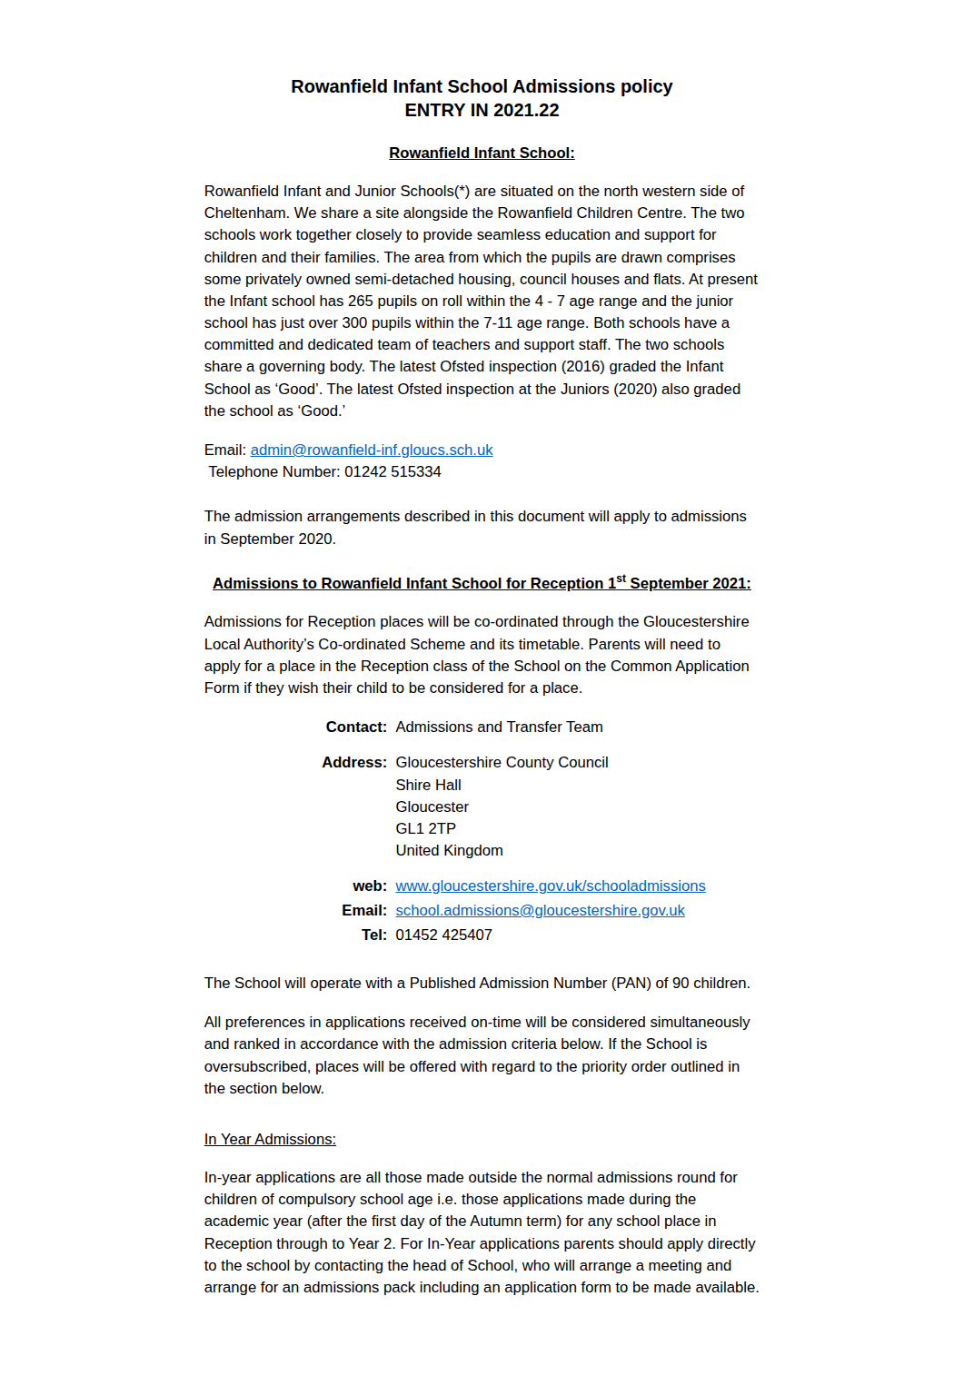Rowanfield Infant School Admissions policyENTRY IN 2021.22
Rowanfield Infant School:
Rowanfield Infant and Junior Schools(*) are situated on the north western side of Cheltenham. We share a site alongside the Rowanfield Children Centre. The two schools work together closely to provide seamless education and support for children and their families. The area from which the pupils are drawn comprises some privately owned semi-detached housing, council houses and flats. At present the Infant school has 265 pupils on roll within the 4 - 7 age range and the junior school has just over 300 pupils within the 7-11 age range. Both schools have a committed and dedicated team of teachers and support staff. The two schools share a governing body. The latest Ofsted inspection (2016) graded the Infant School as ‘Good’. The latest Ofsted inspection at the Juniors (2020) also graded the school as ‘Good.’
Email: admin@rowanfield-inf.gloucs.sch.uk
Telephone Number: 01242 515334
The admission arrangements described in this document will apply to admissions in September 2020.
Admissions to Rowanfield Infant School for Reception 1st September 2021:
Admissions for Reception places will be co-ordinated through the Gloucestershire Local Authority’s Co-ordinated Scheme and its timetable. Parents will need to apply for a place in the Reception class of the School on the Common Application Form if they wish their child to be considered for a place.
| Contact: | Admissions and Transfer Team |
| Address: | Gloucestershire County Council Shire Hall Gloucester GL1 2TP United Kingdom |
| web: | www.gloucestershire.gov.uk/schooladmissions |
| Email: | school.admissions@gloucestershire.gov.uk |
| Tel: | 01452 425407 |
The School will operate with a Published Admission Number (PAN) of 90 children.
All preferences in applications received on-time will be considered simultaneously and ranked in accordance with the admission criteria below. If the School is oversubscribed, places will be offered with regard to the priority order outlined in the section below.
In Year Admissions:
In-year applications are all those made outside the normal admissions round for children of compulsory school age i.e. those applications made during the academic year (after the first day of the Autumn term) for any school place in Reception through to Year 2. For In-Year applications parents should apply directly to the school by contacting the head of School, who will arrange a meeting and arrange for an admissions pack including an application form to be made available.